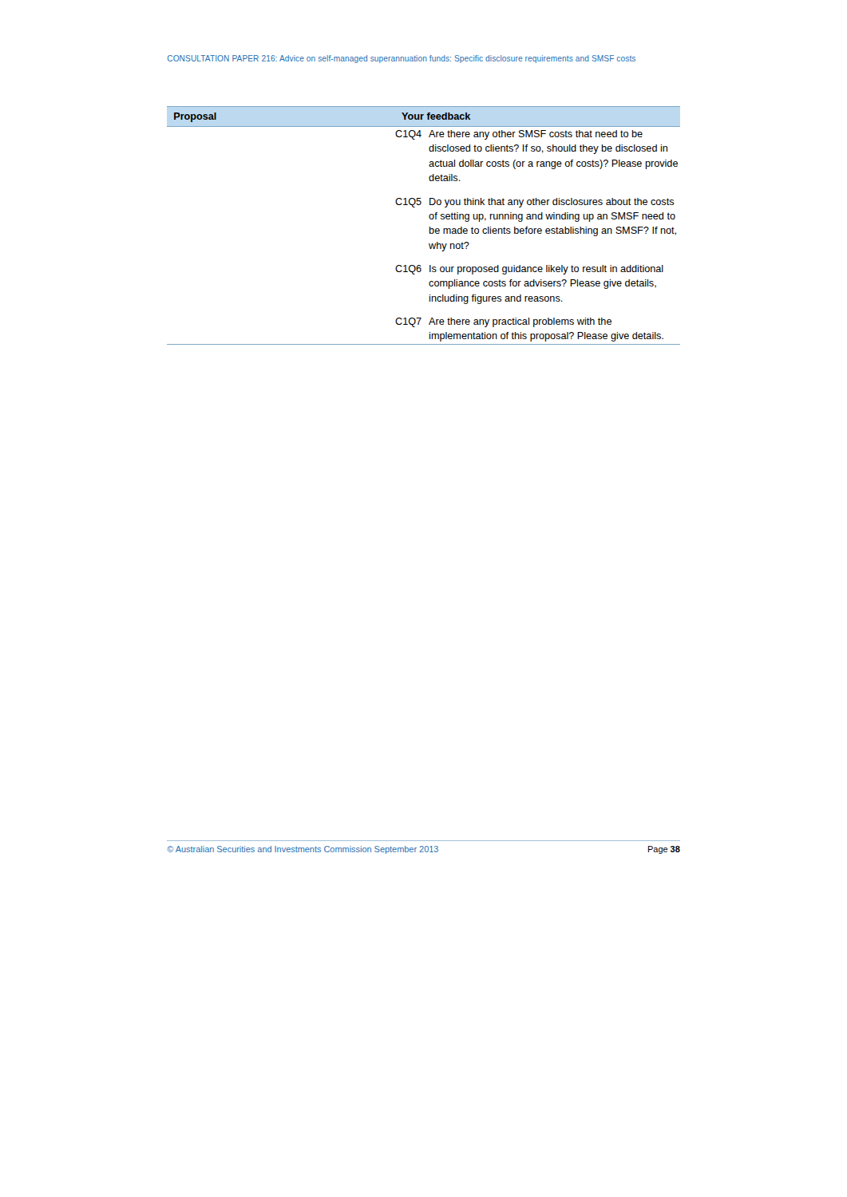CONSULTATION PAPER 216: Advice on self-managed superannuation funds: Specific disclosure requirements and SMSF costs
| Proposal | Your feedback |
| --- | --- |
| | C1Q4 Are there any other SMSF costs that need to be disclosed to clients? If so, should they be disclosed in actual dollar costs (or a range of costs)? Please provide details. C1Q5 Do you think that any other disclosures about the costs of setting up, running and winding up an SMSF need to be made to clients before establishing an SMSF? If not, why not? C1Q6 Is our proposed guidance likely to result in additional compliance costs for advisers? Please give details, including figures and reasons. C1Q7 Are there any practical problems with the implementation of this proposal? Please give details. |
© Australian Securities and Investments Commission September 2013
Page 38